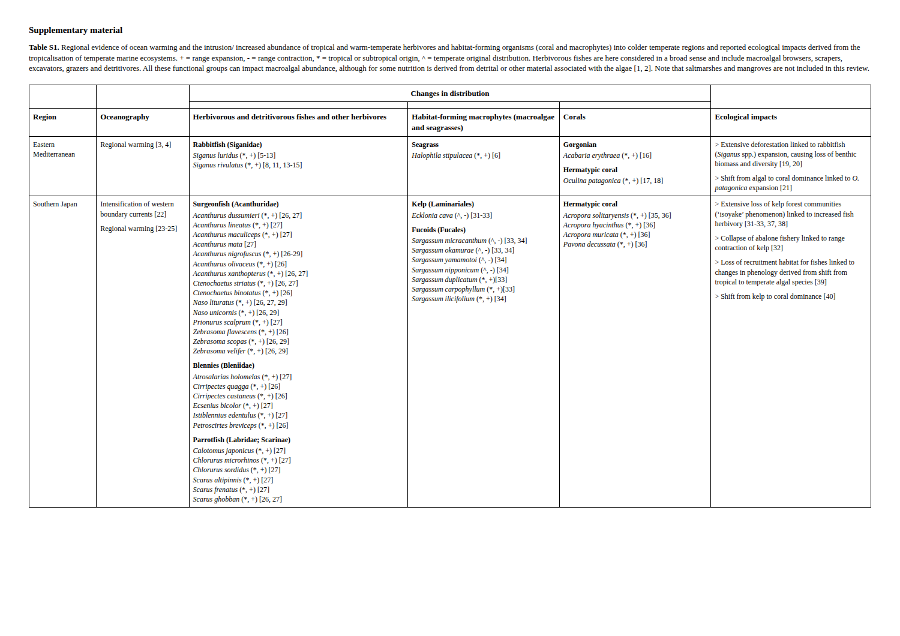Supplementary material
Table S1. Regional evidence of ocean warming and the intrusion/ increased abundance of tropical and warm-temperate herbivores and habitat-forming organisms (coral and macrophytes) into colder temperate regions and reported ecological impacts derived from the tropicalisation of temperate marine ecosystems. + = range expansion, - = range contraction, * = tropical or subtropical origin, ^ = temperate original distribution. Herbivorous fishes are here considered in a broad sense and include macroalgal browsers, scrapers, excavators, grazers and detritivores. All these functional groups can impact macroalgal abundance, although for some nutrition is derived from detrital or other material associated with the algae [1, 2]. Note that saltmarshes and mangroves are not included in this review.
| | | Changes in distribution | |
| --- | --- | --- | --- |
| Region | Oceanography | Herbivorous and detritivorous fishes and other herbivores | Habitat-forming macrophytes (macroalgae and seagrasses) | Corals | Ecological impacts |
| Eastern Mediterranean | Regional warming [3, 4] | Rabbitfish (Siganidae) Siganus luridus (*, +) [5-13] Siganus rivulatus (*, +) [8, 11, 13-15] | Seagrass Halophila stipulacea (*, +) [6] | Gorgonian Acabaria erythraea (*, +) [16] Hermatypic coral Oculina patagonica (*, +) [17, 18] | > Extensive deforestation linked to rabbitfish ( Siganus spp.) expansion, causing loss of benthic biomass and diversity [19, 20] > Shift from algal to coral dominance linked to O. patagonica expansion [21] |
| Southern Japan | Intensification of western boundary currents [22] Regional warming [23-25] | Surgeonfish (Acanthuridae) Acanthurus dussumieri (*, +) [26, 27] Acanthurus lineatus (*, +) [27] Acanthurus maculiceps (*, +) [27] Acanthurus mata [27] Acanthurus nigrofuscus (*, +) [26-29] Acanthurus olivaceus (*, +) [26] Acanthurus xanthopterus (*, +) [26, 27] Ctenochaetus striatus (*, +) [26, 27] Ctenochaetus binotatus (*, +) [26] Naso lituratus (*, +) [26, 27, 29] Naso unicornis (*, +) [26, 29] Prionurus scalprum (*, +) [27] Zebrasoma flavescens (*, +) [26] Zebrasoma scopas (*, +) [26, 29] Zebrasoma velifer (*, +) [26, 29] Blennies (Bleniidae) Atrosalarias holomelas (*, +) [27] Cirripectes quagga (*, +) [26] Cirripectes castaneus (*, +) [26] Ecsenius bicolor (*, +) [27] Istiblennius edentulus (*, +) [27] Petroscirtes breviceps (*, +) [26] Parrotfish (Labridae; Scarinae) Calotomus japonicus (*, +) [27] Chlorurus microrhinos (*, +) [27] Chlorurus sordidus (*, +) [27] Scarus altipinnis (*, +) [27] Scarus frenatus (*, +) [27] Scarus ghobban (*, +) [26, 27] | Kelp (Laminariales) Ecklonia cava (^, -) [31-33] Fucoids (Fucales) Sargassum micracanthum (^, -) [33, 34] Sargassum okamurae (^, -) [33, 34] Sargassum yamamotoi (^, -) [34] Sargassum nipponicum (^, -) [34] Sargassum duplicatum (*, +)[33] Sargassum carpophyllum (*, +)[33] Sargassum ilicifolium (*, +) [34] | Hermatypic coral Acropora solitaryensis (*, +) [35, 36] Acropora hyacinthus (*, +) [36] Acropora muricata (*, +) [36] Pavona decussata (*, +) [36] | > Extensive loss of kelp forest communities (‘isoyake’ phenomenon) linked to increased fish herbivory [31-33, 37, 38] > Collapse of abalone fishery linked to range contraction of kelp [32] > Loss of recruitment habitat for fishes linked to changes in phenology derived from shift from tropical to temperate algal species [39] > Shift from kelp to coral dominance [40] |